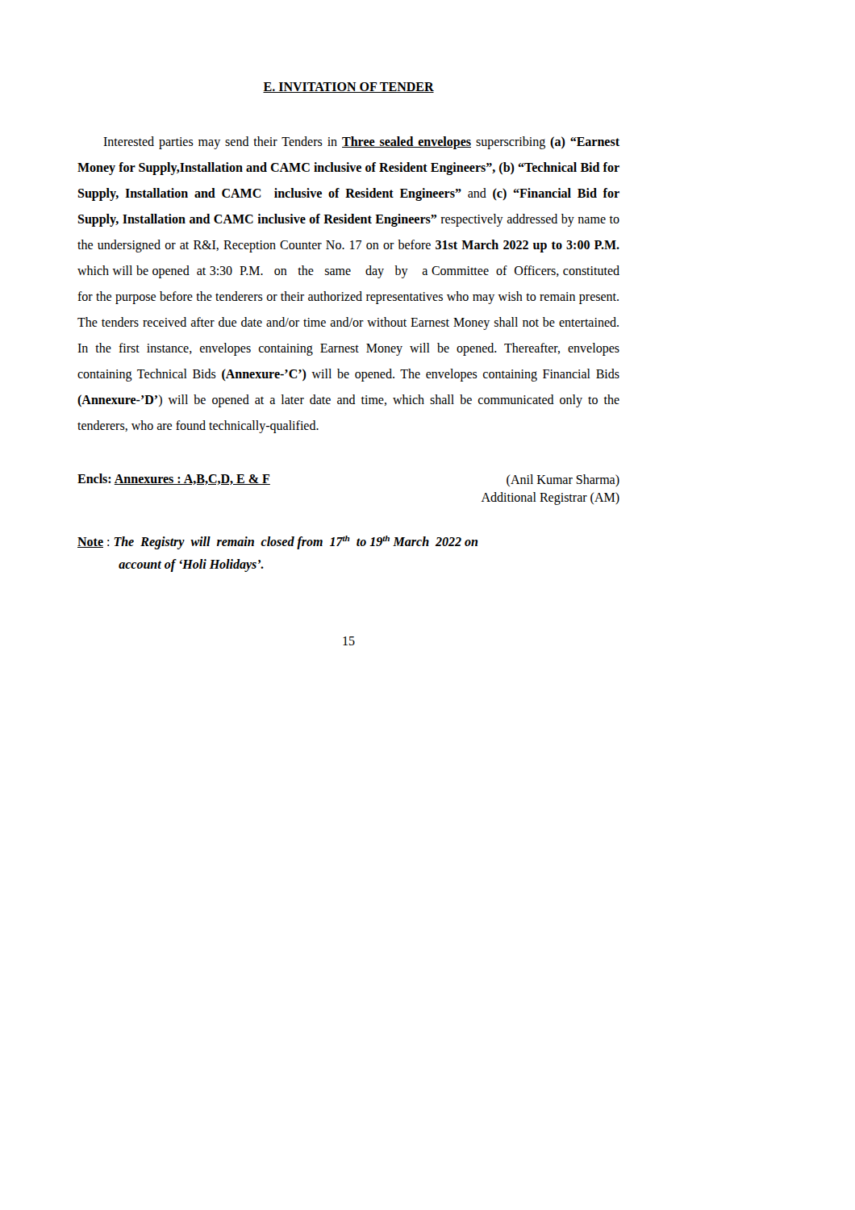E. INVITATION OF TENDER
Interested parties may send their Tenders in Three sealed envelopes superscribing (a) “Earnest Money for Supply,Installation and CAMC inclusive of Resident Engineers”, (b) “Technical Bid for Supply, Installation and CAMC inclusive of Resident Engineers” and (c) “Financial Bid for Supply, Installation and CAMC inclusive of Resident Engineers” respectively addressed by name to the undersigned or at R&I, Reception Counter No. 17 on or before 31st March 2022 up to 3:00 P.M. which will be opened at 3:30 P.M. on the same day by a Committee of Officers, constituted for the purpose before the tenderers or their authorized representatives who may wish to remain present. The tenders received after due date and/or time and/or without Earnest Money shall not be entertained. In the first instance, envelopes containing Earnest Money will be opened. Thereafter, envelopes containing Technical Bids (Annexure-’C’) will be opened. The envelopes containing Financial Bids (Annexure-’D’) will be opened at a later date and time, which shall be communicated only to the tenderers, who are found technically-qualified.
(Anil Kumar Sharma)
Additional Registrar (AM)
Encls: Annexures : A,B,C,D, E & F
Note : The Registry will remain closed from 17th to 19th March 2022 on account of ‘Holi Holidays’.
15